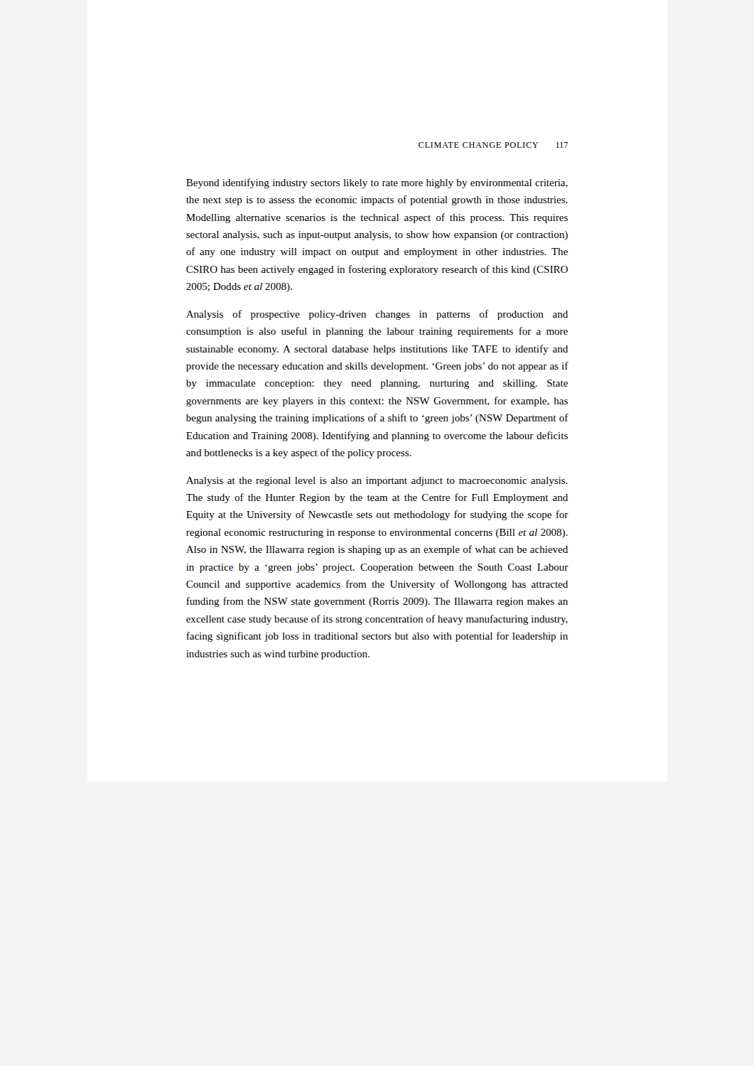CLIMATE CHANGE POLICY 117
Beyond identifying industry sectors likely to rate more highly by environmental criteria, the next step is to assess the economic impacts of potential growth in those industries. Modelling alternative scenarios is the technical aspect of this process. This requires sectoral analysis, such as input-output analysis, to show how expansion (or contraction) of any one industry will impact on output and employment in other industries. The CSIRO has been actively engaged in fostering exploratory research of this kind (CSIRO 2005; Dodds et al 2008).
Analysis of prospective policy-driven changes in patterns of production and consumption is also useful in planning the labour training requirements for a more sustainable economy. A sectoral database helps institutions like TAFE to identify and provide the necessary education and skills development. ‘Green jobs’ do not appear as if by immaculate conception: they need planning, nurturing and skilling. State governments are key players in this context: the NSW Government, for example, has begun analysing the training implications of a shift to ‘green jobs’ (NSW Department of Education and Training 2008). Identifying and planning to overcome the labour deficits and bottlenecks is a key aspect of the policy process.
Analysis at the regional level is also an important adjunct to macroeconomic analysis. The study of the Hunter Region by the team at the Centre for Full Employment and Equity at the University of Newcastle sets out methodology for studying the scope for regional economic restructuring in response to environmental concerns (Bill et al 2008). Also in NSW, the Illawarra region is shaping up as an exemple of what can be achieved in practice by a ‘green jobs’ project. Cooperation between the South Coast Labour Council and supportive academics from the University of Wollongong has attracted funding from the NSW state government (Rorris 2009). The Illawarra region makes an excellent case study because of its strong concentration of heavy manufacturing industry, facing significant job loss in traditional sectors but also with potential for leadership in industries such as wind turbine production.